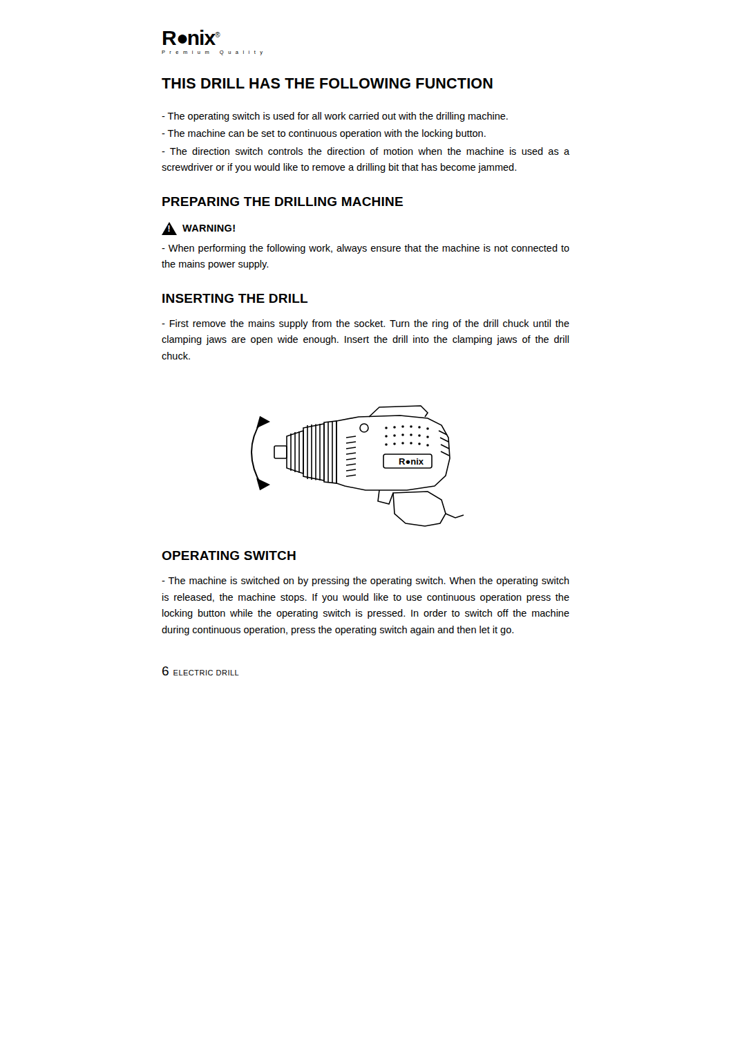R●nix®
P r e m i u m Q u a l i t y
THIS DRILL HAS THE FOLLOWING FUNCTION
- The operating switch is used for all work carried out with the drilling machine.
- The machine can be set to continuous operation with the locking button.
- The direction switch controls the direction of motion when the machine is used as a screwdriver or if you would like to remove a drilling bit that has become jammed.
PREPARING THE DRILLING MACHINE
WARNING!
- When performing the following work, always ensure that the machine is not connected to the mains power supply.
INSERTING THE DRILL
- First remove the mains supply from the socket. Turn the ring of the drill chuck until the clamping jaws are open wide enough. Insert the drill into the clamping jaws of the drill chuck.
R●nix
OPERATING SWITCH
- The machine is switched on by pressing the operating switch. When the operating switch is released, the machine stops. If you would like to use continuous operation press the locking button while the operating switch is pressed. In order to switch off the machine during continuous operation, press the operating switch again and then let it go.
6 ELECTRIC DRILL